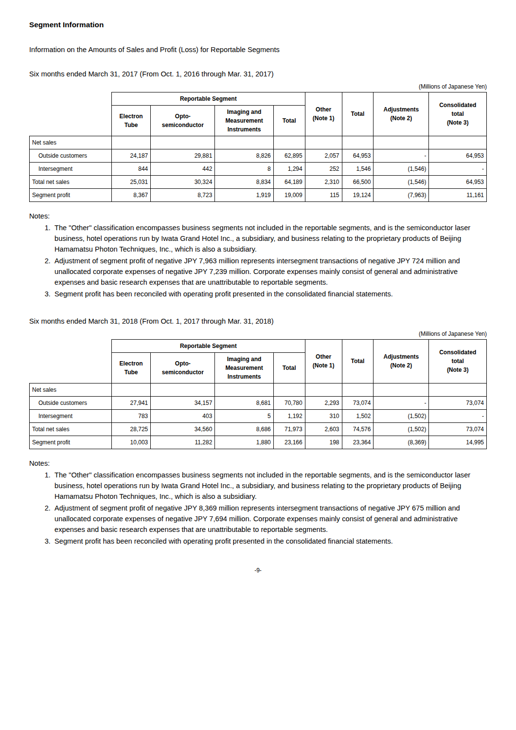Segment Information
Information on the Amounts of Sales and Profit (Loss) for Reportable Segments
Six months ended March 31, 2017 (From Oct. 1, 2016 through Mar. 31, 2017)
(Millions of Japanese Yen)
| | Reportable Segment | Other (Note 1) | Total | Adjustments (Note 2) | Consolidated total (Note 3) |
| --- | --- | --- | --- | --- | --- |
| Electron Tube | Opto- semiconductor | Imaging and Measurement Instruments | Total |
| Net sales | | | | | | | | |
| Outside customers | 24,187 | 29,881 | 8,826 | 62,895 | 2,057 | 64,953 | - | 64,953 |
| Intersegment | 844 | 442 | 8 | 1,294 | 252 | 1,546 | (1,546) | - |
| Total net sales | 25,031 | 30,324 | 8,834 | 64,189 | 2,310 | 66,500 | (1,546) | 64,953 |
| Segment profit | 8,367 | 8,723 | 1,919 | 19,009 | 115 | 19,124 | (7,963) | 11,161 |
Notes:
The "Other" classification encompasses business segments not included in the reportable segments, and is the semiconductor laser business, hotel operations run by Iwata Grand Hotel Inc., a subsidiary, and business relating to the proprietary products of Beijing Hamamatsu Photon Techniques, Inc., which is also a subsidiary.
Adjustment of segment profit of negative JPY 7,963 million represents intersegment transactions of negative JPY 724 million and unallocated corporate expenses of negative JPY 7,239 million. Corporate expenses mainly consist of general and administrative expenses and basic research expenses that are unattributable to reportable segments.
Segment profit has been reconciled with operating profit presented in the consolidated financial statements.
Six months ended March 31, 2018 (From Oct. 1, 2017 through Mar. 31, 2018)
(Millions of Japanese Yen)
| | Reportable Segment | Other (Note 1) | Total | Adjustments (Note 2) | Consolidated total (Note 3) |
| --- | --- | --- | --- | --- | --- |
| Electron Tube | Opto- semiconductor | Imaging and Measurement Instruments | Total |
| Net sales | | | | | | | | |
| Outside customers | 27,941 | 34,157 | 8,681 | 70,780 | 2,293 | 73,074 | - | 73,074 |
| Intersegment | 783 | 403 | 5 | 1,192 | 310 | 1,502 | (1,502) | - |
| Total net sales | 28,725 | 34,560 | 8,686 | 71,973 | 2,603 | 74,576 | (1,502) | 73,074 |
| Segment profit | 10,003 | 11,282 | 1,880 | 23,166 | 198 | 23,364 | (8,369) | 14,995 |
Notes:
The "Other" classification encompasses business segments not included in the reportable segments, and is the semiconductor laser business, hotel operations run by Iwata Grand Hotel Inc., a subsidiary, and business relating to the proprietary products of Beijing Hamamatsu Photon Techniques, Inc., which is also a subsidiary.
Adjustment of segment profit of negative JPY 8,369 million represents intersegment transactions of negative JPY 675 million and unallocated corporate expenses of negative JPY 7,694 million. Corporate expenses mainly consist of general and administrative expenses and basic research expenses that are unattributable to reportable segments.
Segment profit has been reconciled with operating profit presented in the consolidated financial statements.
-9-